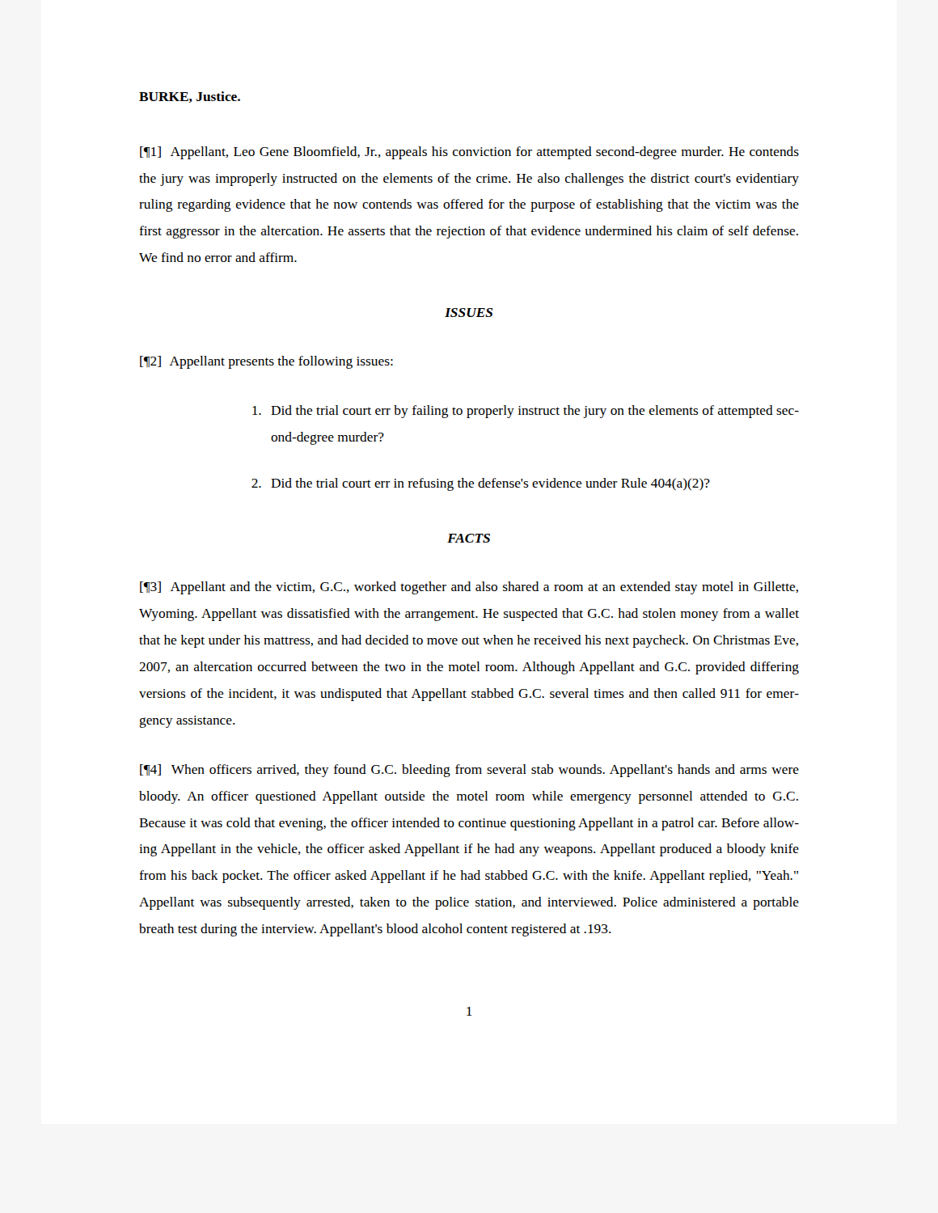BURKE, Justice.
[¶1] Appellant, Leo Gene Bloomfield, Jr., appeals his conviction for attempted second-degree murder. He contends the jury was improperly instructed on the elements of the crime. He also challenges the district court's evidentiary ruling regarding evidence that he now contends was offered for the purpose of establishing that the victim was the first aggressor in the altercation. He asserts that the rejection of that evidence undermined his claim of self defense. We find no error and affirm.
ISSUES
[¶2] Appellant presents the following issues:
Did the trial court err by failing to properly instruct the jury on the elements of attempted second-degree murder?
Did the trial court err in refusing the defense's evidence under Rule 404(a)(2)?
FACTS
[¶3] Appellant and the victim, G.C., worked together and also shared a room at an extended stay motel in Gillette, Wyoming. Appellant was dissatisfied with the arrangement. He suspected that G.C. had stolen money from a wallet that he kept under his mattress, and had decided to move out when he received his next paycheck. On Christmas Eve, 2007, an altercation occurred between the two in the motel room. Although Appellant and G.C. provided differing versions of the incident, it was undisputed that Appellant stabbed G.C. several times and then called 911 for emergency assistance.
[¶4] When officers arrived, they found G.C. bleeding from several stab wounds. Appellant's hands and arms were bloody. An officer questioned Appellant outside the motel room while emergency personnel attended to G.C. Because it was cold that evening, the officer intended to continue questioning Appellant in a patrol car. Before allowing Appellant in the vehicle, the officer asked Appellant if he had any weapons. Appellant produced a bloody knife from his back pocket. The officer asked Appellant if he had stabbed G.C. with the knife. Appellant replied, "Yeah." Appellant was subsequently arrested, taken to the police station, and interviewed. Police administered a portable breath test during the interview. Appellant's blood alcohol content registered at .193.
1